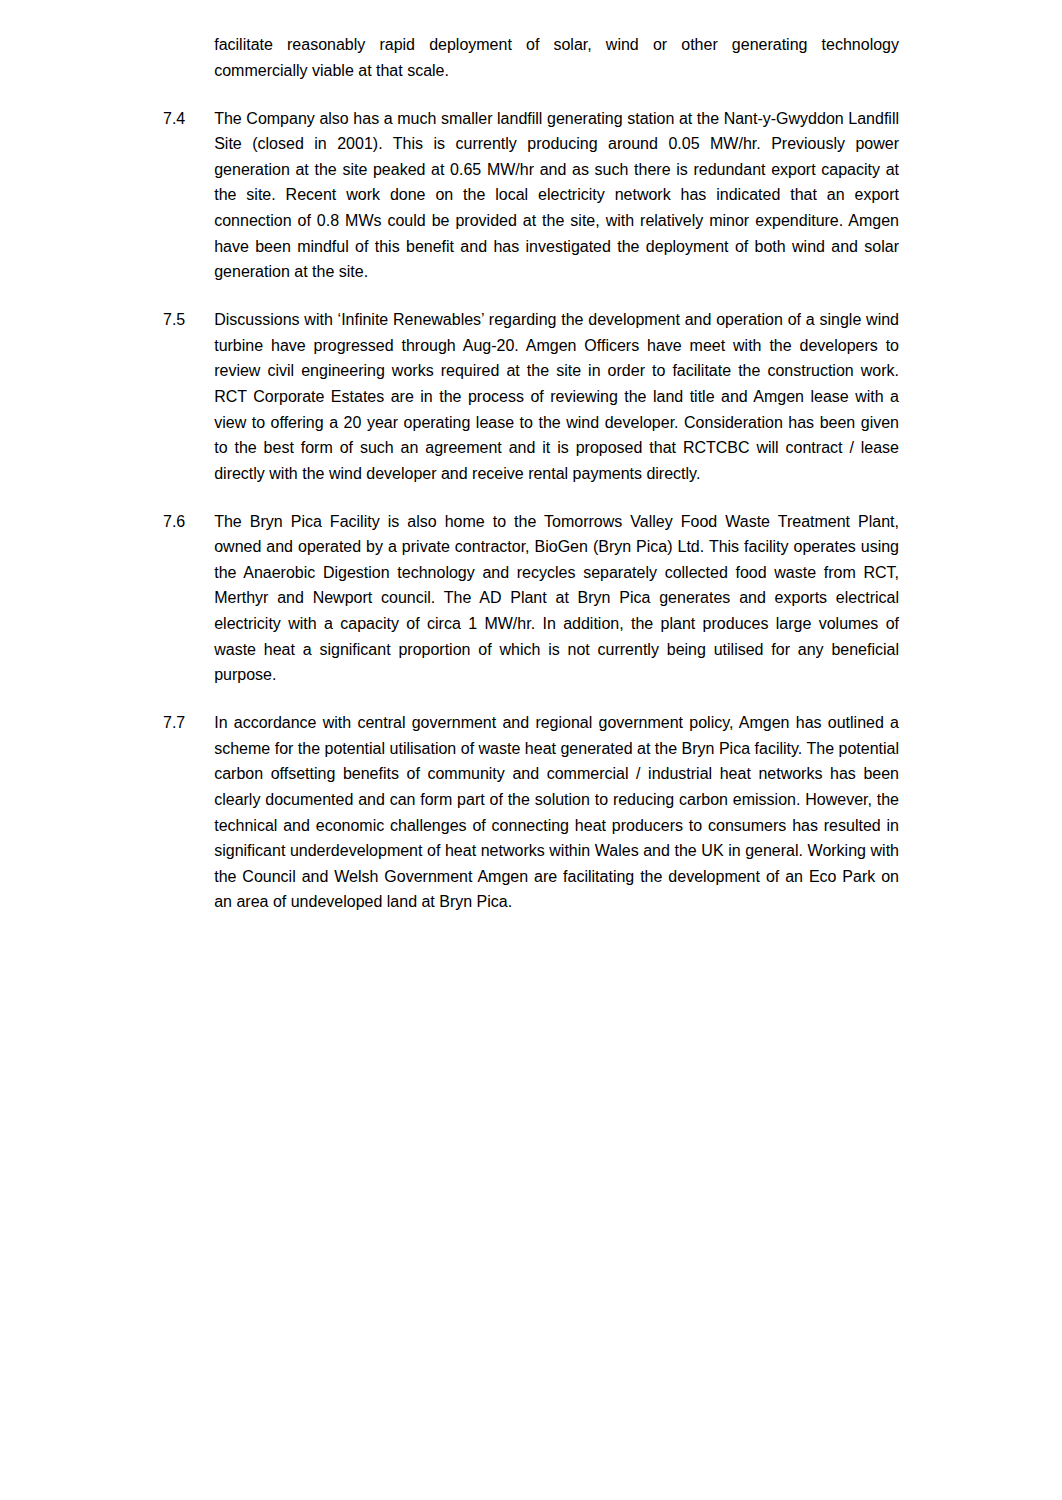facilitate reasonably rapid deployment of solar, wind or other generating technology commercially viable at that scale.
7.4 The Company also has a much smaller landfill generating station at the Nant-y-Gwyddon Landfill Site (closed in 2001). This is currently producing around 0.05 MW/hr. Previously power generation at the site peaked at 0.65 MW/hr and as such there is redundant export capacity at the site. Recent work done on the local electricity network has indicated that an export connection of 0.8 MWs could be provided at the site, with relatively minor expenditure. Amgen have been mindful of this benefit and has investigated the deployment of both wind and solar generation at the site.
7.5 Discussions with ‘Infinite Renewables’ regarding the development and operation of a single wind turbine have progressed through Aug-20. Amgen Officers have meet with the developers to review civil engineering works required at the site in order to facilitate the construction work. RCT Corporate Estates are in the process of reviewing the land title and Amgen lease with a view to offering a 20 year operating lease to the wind developer. Consideration has been given to the best form of such an agreement and it is proposed that RCTCBC will contract / lease directly with the wind developer and receive rental payments directly.
7.6 The Bryn Pica Facility is also home to the Tomorrows Valley Food Waste Treatment Plant, owned and operated by a private contractor, BioGen (Bryn Pica) Ltd. This facility operates using the Anaerobic Digestion technology and recycles separately collected food waste from RCT, Merthyr and Newport council. The AD Plant at Bryn Pica generates and exports electrical electricity with a capacity of circa 1 MW/hr. In addition, the plant produces large volumes of waste heat a significant proportion of which is not currently being utilised for any beneficial purpose.
7.7 In accordance with central government and regional government policy, Amgen has outlined a scheme for the potential utilisation of waste heat generated at the Bryn Pica facility. The potential carbon offsetting benefits of community and commercial / industrial heat networks has been clearly documented and can form part of the solution to reducing carbon emission. However, the technical and economic challenges of connecting heat producers to consumers has resulted in significant underdevelopment of heat networks within Wales and the UK in general. Working with the Council and Welsh Government Amgen are facilitating the development of an Eco Park on an area of undeveloped land at Bryn Pica.